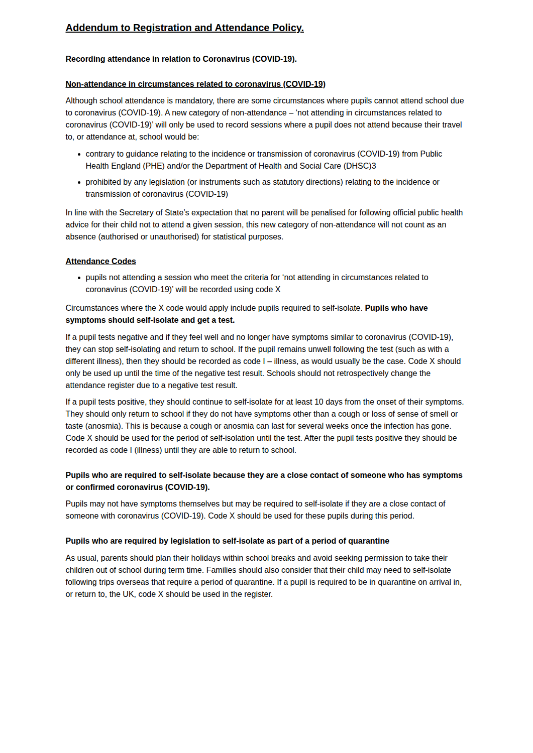Addendum to Registration and Attendance Policy.
Recording attendance in relation to Coronavirus (COVID-19).
Non-attendance in circumstances related to coronavirus (COVID-19)
Although school attendance is mandatory, there are some circumstances where pupils cannot attend school due to coronavirus (COVID-19). A new category of non-attendance – ‘not attending in circumstances related to coronavirus (COVID-19)’ will only be used to record sessions where a pupil does not attend because their travel to, or attendance at, school would be:
contrary to guidance relating to the incidence or transmission of coronavirus (COVID-19) from Public Health England (PHE) and/or the Department of Health and Social Care (DHSC)3
prohibited by any legislation (or instruments such as statutory directions) relating to the incidence or transmission of coronavirus (COVID-19)
In line with the Secretary of State’s expectation that no parent will be penalised for following official public health advice for their child not to attend a given session, this new category of non-attendance will not count as an absence (authorised or unauthorised) for statistical purposes.
Attendance Codes
pupils not attending a session who meet the criteria for ‘not attending in circumstances related to coronavirus (COVID-19)’ will be recorded using code X
Circumstances where the X code would apply include pupils required to self-isolate. Pupils who have symptoms should self-isolate and get a test.
If a pupil tests negative and if they feel well and no longer have symptoms similar to coronavirus (COVID-19), they can stop self-isolating and return to school. If the pupil remains unwell following the test (such as with a different illness), then they should be recorded as code I – illness, as would usually be the case. Code X should only be used up until the time of the negative test result. Schools should not retrospectively change the attendance register due to a negative test result.
If a pupil tests positive, they should continue to self-isolate for at least 10 days from the onset of their symptoms. They should only return to school if they do not have symptoms other than a cough or loss of sense of smell or taste (anosmia). This is because a cough or anosmia can last for several weeks once the infection has gone. Code X should be used for the period of self-isolation until the test. After the pupil tests positive they should be recorded as code I (illness) until they are able to return to school.
Pupils who are required to self-isolate because they are a close contact of someone who has symptoms or confirmed coronavirus (COVID-19).
Pupils may not have symptoms themselves but may be required to self-isolate if they are a close contact of someone with coronavirus (COVID-19). Code X should be used for these pupils during this period.
Pupils who are required by legislation to self-isolate as part of a period of quarantine
As usual, parents should plan their holidays within school breaks and avoid seeking permission to take their children out of school during term time. Families should also consider that their child may need to self-isolate following trips overseas that require a period of quarantine. If a pupil is required to be in quarantine on arrival in, or return to, the UK, code X should be used in the register.